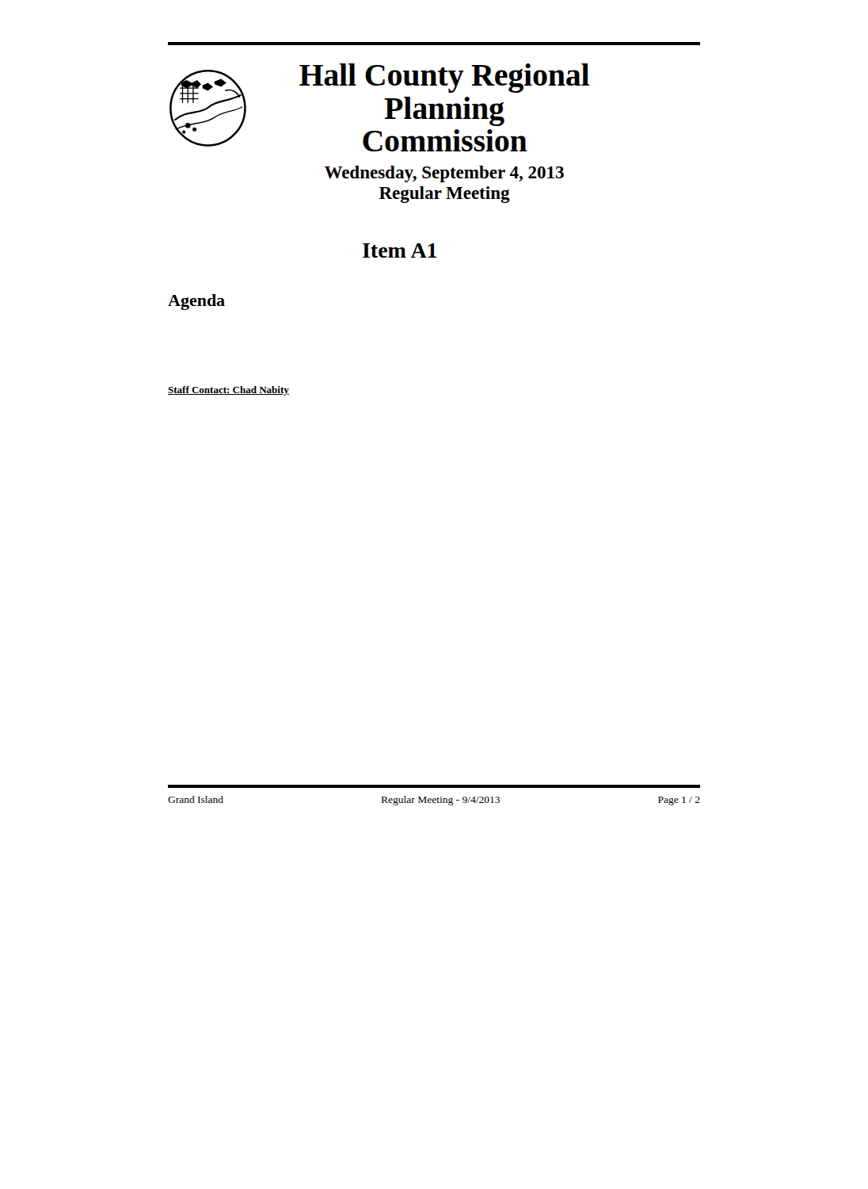Hall County Regional Planning
Commission
Wednesday, September 4, 2013
Regular Meeting
Item A1
Agenda
Staff Contact: Chad Nabity
Grand Island Regular Meeting - 9/4/2013 Page 1 / 2